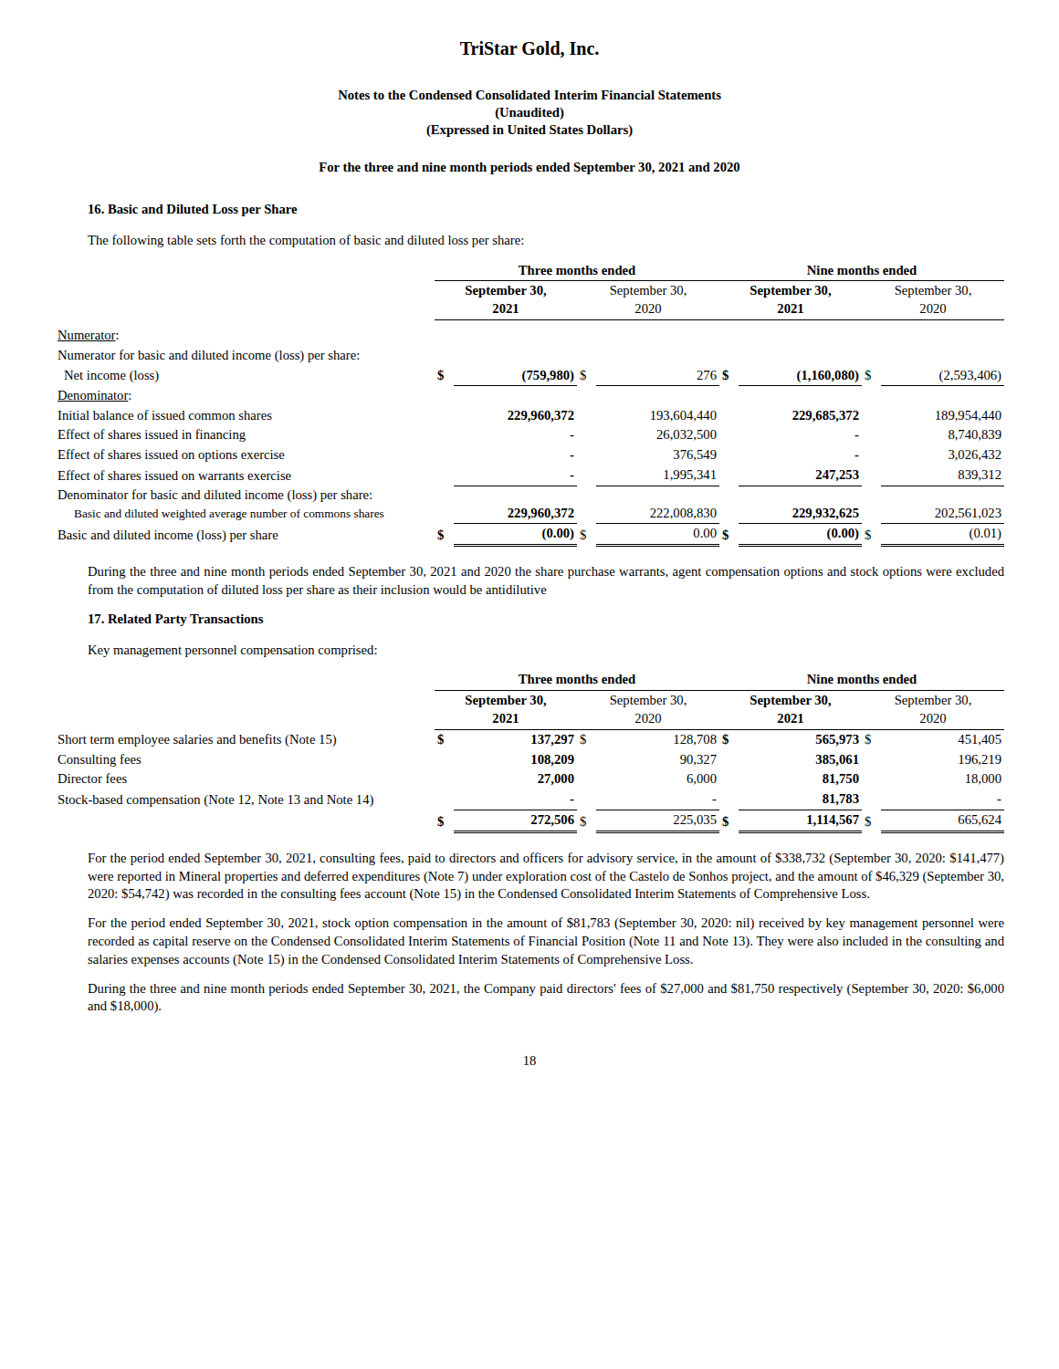TriStar Gold, Inc.
Notes to the Condensed Consolidated Interim Financial Statements
(Unaudited)
(Expressed in United States Dollars)
For the three and nine month periods ended September 30, 2021 and 2020
16. Basic and Diluted Loss per Share
The following table sets forth the computation of basic and diluted loss per share:
| | Three months ended | Nine months ended |
| | September 30, 2021 | September 30, 2020 | September 30, 2021 | September 30, 2020 |
| Numerator : | |
| Numerator for basic and diluted income (loss) per share: | |
| Net income (loss) | $ | (759,980) | $ | 276 | $ | (1,160,080) | $ | (2,593,406) |
| Denominator : | |
| Initial balance of issued common shares | | 229,960,372 | | 193,604,440 | | 229,685,372 | | 189,954,440 |
| Effect of shares issued in financing | | - | | 26,032,500 | | - | | 8,740,839 |
| Effect of shares issued on options exercise | | - | | 376,549 | | - | | 3,026,432 |
| Effect of shares issued on warrants exercise | | - | | 1,995,341 | | 247,253 | | 839,312 |
| Denominator for basic and diluted income (loss) per share: Basic and diluted weighted average number of commons shares | | 229,960,372 | | 222,008,830 | | 229,932,625 | | 202,561,023 |
| Basic and diluted income (loss) per share | $ | (0.00) | $ | 0.00 | $ | (0.00) | $ | (0.01) |
During the three and nine month periods ended September 30, 2021 and 2020 the share purchase warrants, agent compensation options and stock options were excluded from the computation of diluted loss per share as their inclusion would be antidilutive
17. Related Party Transactions
Key management personnel compensation comprised:
| | Three months ended | Nine months ended |
| | September 30, 2021 | September 30, 2020 | September 30, 2021 | September 30, 2020 |
| Short term employee salaries and benefits (Note 15) | $ | 137,297 | $ | 128,708 | $ | 565,973 | $ | 451,405 |
| Consulting fees | | 108,209 | | 90,327 | | 385,061 | | 196,219 |
| Director fees | | 27,000 | | 6,000 | | 81,750 | | 18,000 |
| Stock-based compensation (Note 12, Note 13 and Note 14) | | - | | - | | 81,783 | | - |
| | $ | 272,506 | $ | 225,035 | $ | 1,114,567 | $ | 665,624 |
For the period ended September 30, 2021, consulting fees, paid to directors and officers for advisory service, in the amount of $338,732 (September 30, 2020: $141,477) were reported in Mineral properties and deferred expenditures (Note 7) under exploration cost of the Castelo de Sonhos project, and the amount of $46,329 (September 30, 2020: $54,742) was recorded in the consulting fees account (Note 15) in the Condensed Consolidated Interim Statements of Comprehensive Loss.
For the period ended September 30, 2021, stock option compensation in the amount of $81,783 (September 30, 2020: nil) received by key management personnel were recorded as capital reserve on the Condensed Consolidated Interim Statements of Financial Position (Note 11 and Note 13). They were also included in the consulting and salaries expenses accounts (Note 15) in the Condensed Consolidated Interim Statements of Comprehensive Loss.
During the three and nine month periods ended September 30, 2021, the Company paid directors' fees of $27,000 and $81,750 respectively (September 30, 2020: $6,000 and $18,000).
18